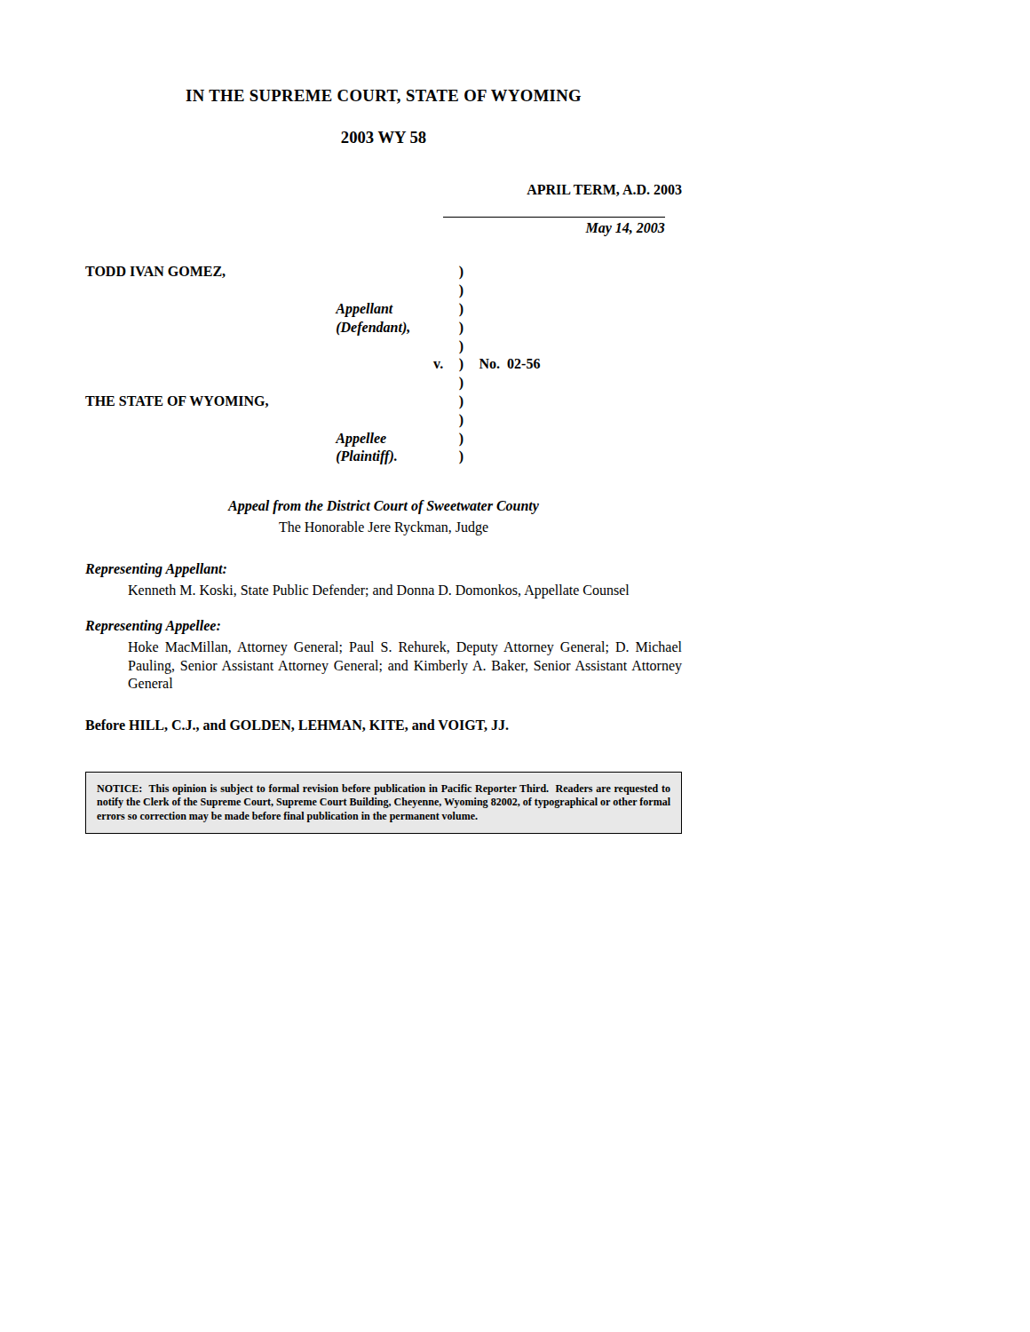IN THE SUPREME COURT, STATE OF WYOMING
2003 WY 58
APRIL TERM, A.D. 2003
May 14, 2003
| TODD IVAN GOMEZ, | | ) | |
| | | ) | |
| | Appellant | ) | |
| | (Defendant), | ) | |
| | | ) | |
| | v. | ) | No. 02-56 |
| | | ) | |
| THE STATE OF WYOMING, | | ) | |
| | | ) | |
| | Appellee | ) | |
| | (Plaintiff). | ) | |
Appeal from the District Court of Sweetwater County
The Honorable Jere Ryckman, Judge
Representing Appellant:
Kenneth M. Koski, State Public Defender; and Donna D. Domonkos, Appellate Counsel
Representing Appellee:
Hoke MacMillan, Attorney General; Paul S. Rehurek, Deputy Attorney General; D. Michael Pauling, Senior Assistant Attorney General; and Kimberly A. Baker, Senior Assistant Attorney General
Before HILL, C.J., and GOLDEN, LEHMAN, KITE, and VOIGT, JJ.
NOTICE: This opinion is subject to formal revision before publication in Pacific Reporter Third. Readers are requested to notify the Clerk of the Supreme Court, Supreme Court Building, Cheyenne, Wyoming 82002, of typographical or other formal errors so correction may be made before final publication in the permanent volume.